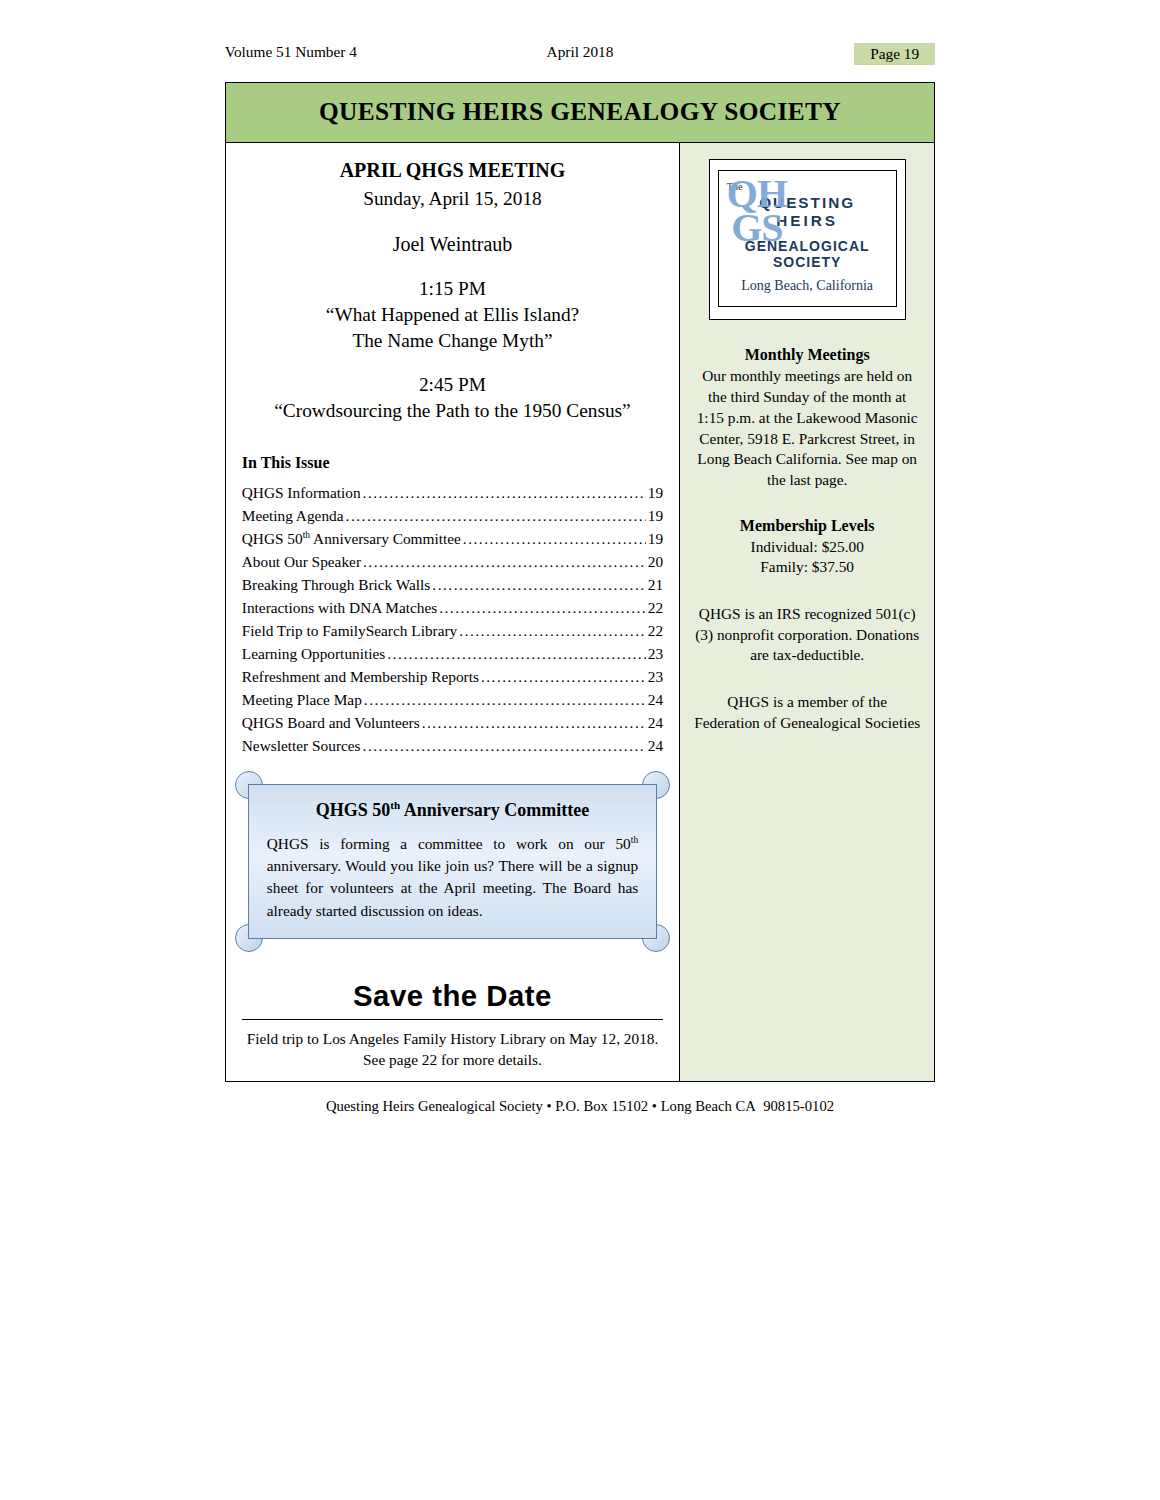Volume 51 Number 4
April 2018
Page 19
QUESTING HEIRS GENEALOGY SOCIETY
APRIL QHGS MEETING
Sunday, April 15, 2018
Joel Weintraub
1:15 PM
“What Happened at Ellis Island?
The Name Change Myth”
2:45 PM
“Crowdsourcing the Path to the 1950 Census”
In This Issue
QHGS Information..................................................................... 19
Meeting Agenda..................................................................... 19
QHGS 50th Anniversary Committee..................................................................... 19
About Our Speaker..................................................................... 20
Breaking Through Brick Walls..................................................................... 21
Interactions with DNA Matches..................................................................... 22
Field Trip to FamilySearch Library..................................................................... 22
Learning Opportunities..................................................................... 23
Refreshment and Membership Reports..................................................................... 23
Meeting Place Map..................................................................... 24
QHGS Board and Volunteers..................................................................... 24
Newsletter Sources..................................................................... 24
QHGS 50th Anniversary Committee
QHGS is forming a committee to work on our 50th anniversary. Would you like join us? There will be a signup sheet for volunteers at the April meeting. The Board has already started discussion on ideas.
Save the Date
Field trip to Los Angeles Family History Library on May 12, 2018.
See page 22 for more details.
QH
GS
The
QUESTING
HEIRS
GENEALOGICAL
SOCIETY
Long Beach, California
Monthly Meetings
Our monthly meetings are held on the third Sunday of the month at 1:15 p.m. at the Lakewood Masonic Center, 5918 E. Parkcrest Street, in Long Beach California. See map on the last page.
Membership Levels
Individual: $25.00
Family: $37.50
QHGS is an IRS recognized 501(c)(3) nonprofit corporation. Donations are tax-deductible.
QHGS is a member of the Federation of Genealogical Societies
Questing Heirs Genealogical Society • P.O. Box 15102 • Long Beach CA 90815-0102